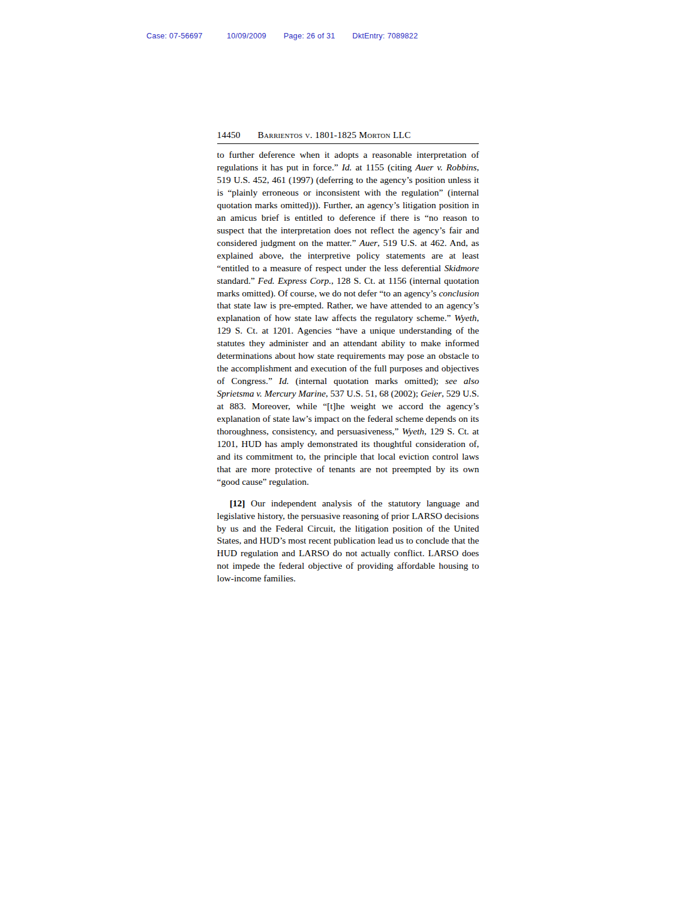Case: 07-56697 10/09/2009 Page: 26 of 31 DktEntry: 7089822
14450 Barrientos v. 1801-1825 Morton LLC
to further deference when it adopts a reasonable interpretation of regulations it has put in force.” Id. at 1155 (citing Auer v. Robbins, 519 U.S. 452, 461 (1997) (deferring to the agency’s position unless it is “plainly erroneous or inconsistent with the regulation” (internal quotation marks omitted))). Further, an agency’s litigation position in an amicus brief is entitled to deference if there is “no reason to suspect that the interpretation does not reflect the agency’s fair and considered judgment on the matter.” Auer, 519 U.S. at 462. And, as explained above, the interpretive policy statements are at least “entitled to a measure of respect under the less deferential Skidmore standard.” Fed. Express Corp., 128 S. Ct. at 1156 (internal quotation marks omitted). Of course, we do not defer “to an agency’s conclusion that state law is pre-empted. Rather, we have attended to an agency’s explanation of how state law affects the regulatory scheme.” Wyeth, 129 S. Ct. at 1201. Agencies “have a unique understanding of the statutes they administer and an attendant ability to make informed determinations about how state requirements may pose an obstacle to the accomplishment and execution of the full purposes and objectives of Congress.” Id. (internal quotation marks omitted); see also Sprietsma v. Mercury Marine, 537 U.S. 51, 68 (2002); Geier, 529 U.S. at 883. Moreover, while “[t]he weight we accord the agency’s explanation of state law’s impact on the federal scheme depends on its thoroughness, consistency, and persuasiveness,” Wyeth, 129 S. Ct. at 1201, HUD has amply demonstrated its thoughtful consideration of, and its commitment to, the principle that local eviction control laws that are more protective of tenants are not preempted by its own “good cause” regulation.
[12] Our independent analysis of the statutory language and legislative history, the persuasive reasoning of prior LARSO decisions by us and the Federal Circuit, the litigation position of the United States, and HUD’s most recent publication lead us to conclude that the HUD regulation and LARSO do not actually conflict. LARSO does not impede the federal objective of providing affordable housing to low-income families.